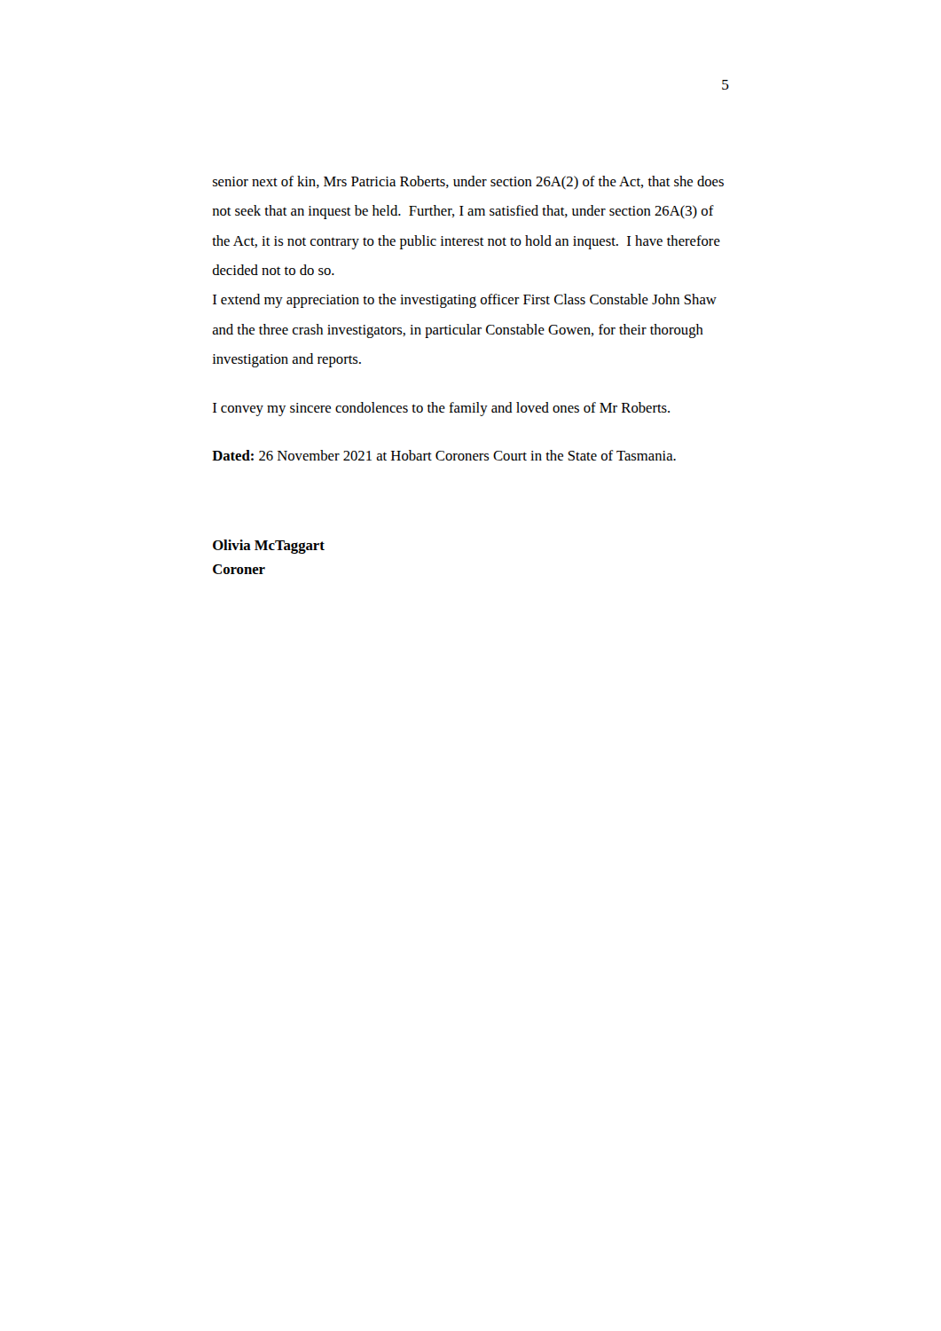5
senior next of kin, Mrs Patricia Roberts, under section 26A(2) of the Act, that she does not seek that an inquest be held. Further, I am satisfied that, under section 26A(3) of the Act, it is not contrary to the public interest not to hold an inquest. I have therefore decided not to do so.
I extend my appreciation to the investigating officer First Class Constable John Shaw and the three crash investigators, in particular Constable Gowen, for their thorough investigation and reports.
I convey my sincere condolences to the family and loved ones of Mr Roberts.
Dated: 26 November 2021 at Hobart Coroners Court in the State of Tasmania.
Olivia McTaggart Coroner